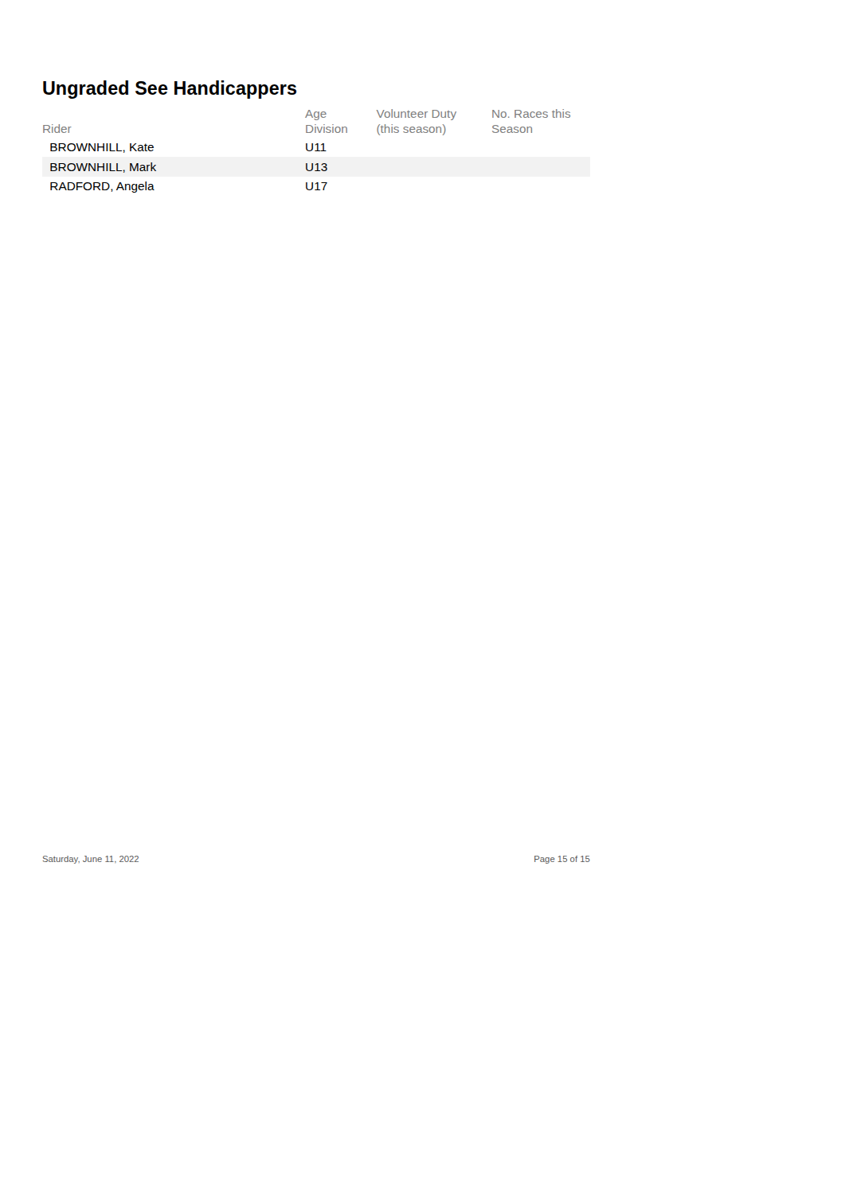Ungraded See Handicappers
| Rider | Age Division | Volunteer Duty (this season) | No. Races this Season |
| --- | --- | --- | --- |
| BROWNHILL, Kate | U11 | | |
| BROWNHILL, Mark | U13 | | |
| RADFORD, Angela | U17 | | |
Saturday, June 11, 2022 Page 15 of 15